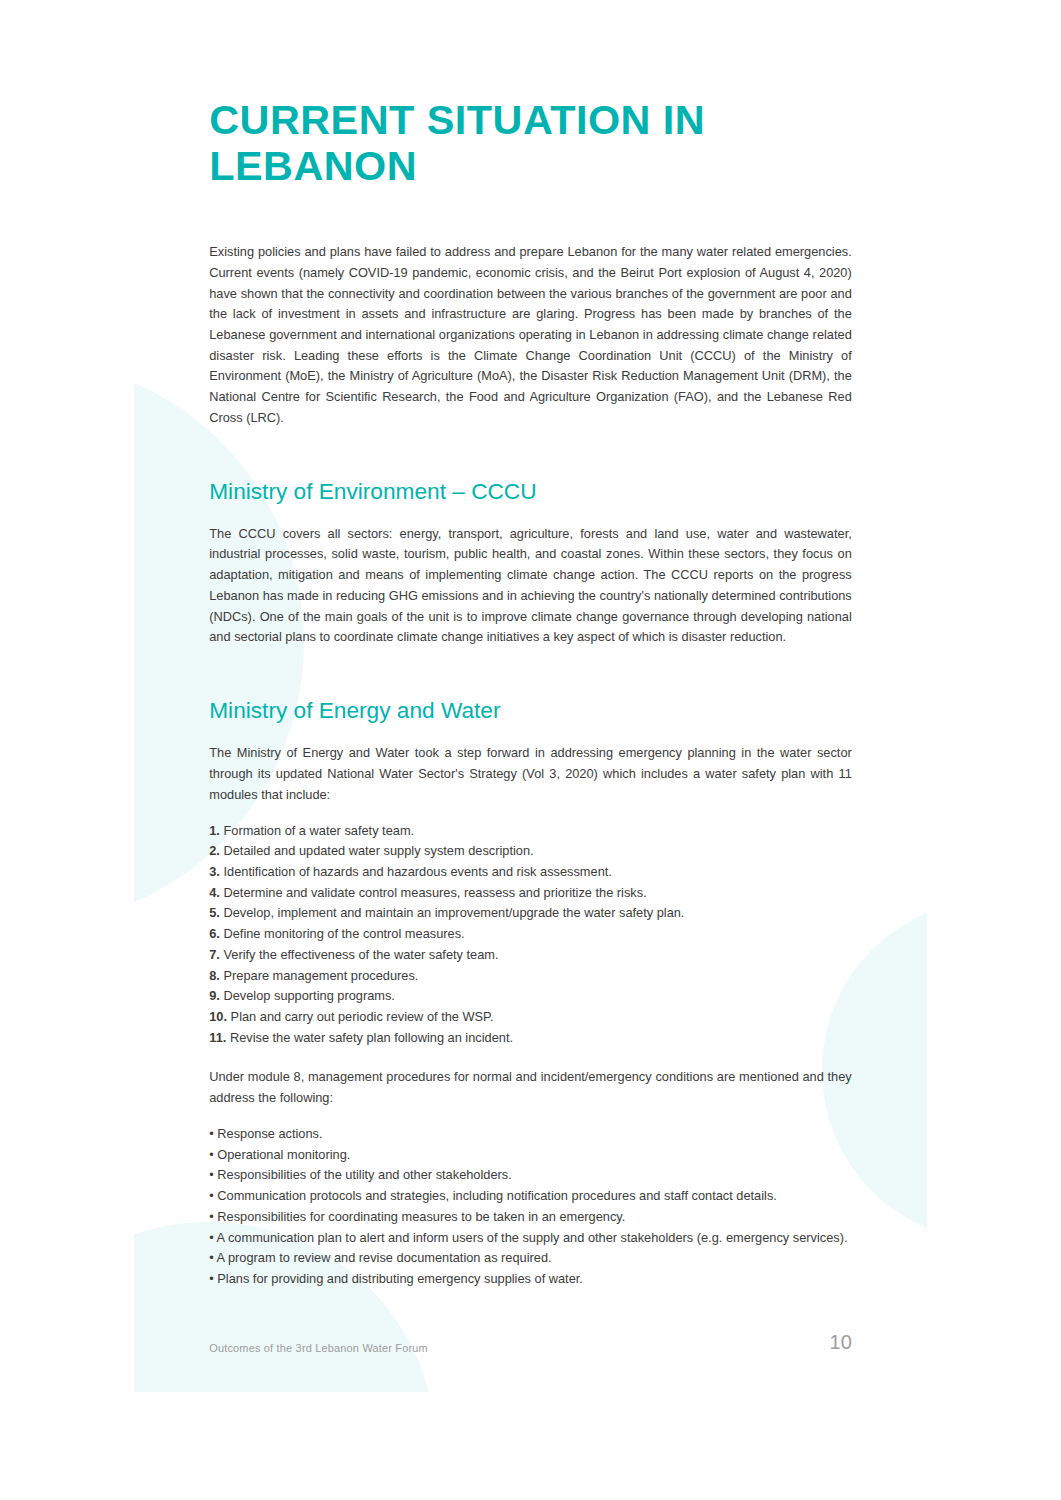CURRENT SITUATION IN LEBANON
Existing policies and plans have failed to address and prepare Lebanon for the many water related emergencies. Current events (namely COVID-19 pandemic, economic crisis, and the Beirut Port explosion of August 4, 2020) have shown that the connectivity and coordination between the various branches of the government are poor and the lack of investment in assets and infrastructure are glaring. Progress has been made by branches of the Lebanese government and international organizations operating in Lebanon in addressing climate change related disaster risk. Leading these efforts is the Climate Change Coordination Unit (CCCU) of the Ministry of Environment (MoE), the Ministry of Agriculture (MoA), the Disaster Risk Reduction Management Unit (DRM), the National Centre for Scientific Research, the Food and Agriculture Organization (FAO), and the Lebanese Red Cross (LRC).
Ministry of Environment – CCCU
The CCCU covers all sectors: energy, transport, agriculture, forests and land use, water and wastewater, industrial processes, solid waste, tourism, public health, and coastal zones. Within these sectors, they focus on adaptation, mitigation and means of implementing climate change action. The CCCU reports on the progress Lebanon has made in reducing GHG emissions and in achieving the country's nationally determined contributions (NDCs). One of the main goals of the unit is to improve climate change governance through developing national and sectorial plans to coordinate climate change initiatives a key aspect of which is disaster reduction.
Ministry of Energy and Water
The Ministry of Energy and Water took a step forward in addressing emergency planning in the water sector through its updated National Water Sector's Strategy (Vol 3, 2020) which includes a water safety plan with 11 modules that include:
Formation of a water safety team.
Detailed and updated water supply system description.
Identification of hazards and hazardous events and risk assessment.
Determine and validate control measures, reassess and prioritize the risks.
Develop, implement and maintain an improvement/upgrade the water safety plan.
Define monitoring of the control measures.
Verify the effectiveness of the water safety team.
Prepare management procedures.
Develop supporting programs.
Plan and carry out periodic review of the WSP.
Revise the water safety plan following an incident.
Under module 8, management procedures for normal and incident/emergency conditions are mentioned and they address the following:
Response actions.
Operational monitoring.
Responsibilities of the utility and other stakeholders.
Communication protocols and strategies, including notification procedures and staff contact details.
Responsibilities for coordinating measures to be taken in an emergency.
A communication plan to alert and inform users of the supply and other stakeholders (e.g. emergency services).
A program to review and revise documentation as required.
Plans for providing and distributing emergency supplies of water.
Outcomes of the 3rd Lebanon Water Forum
10